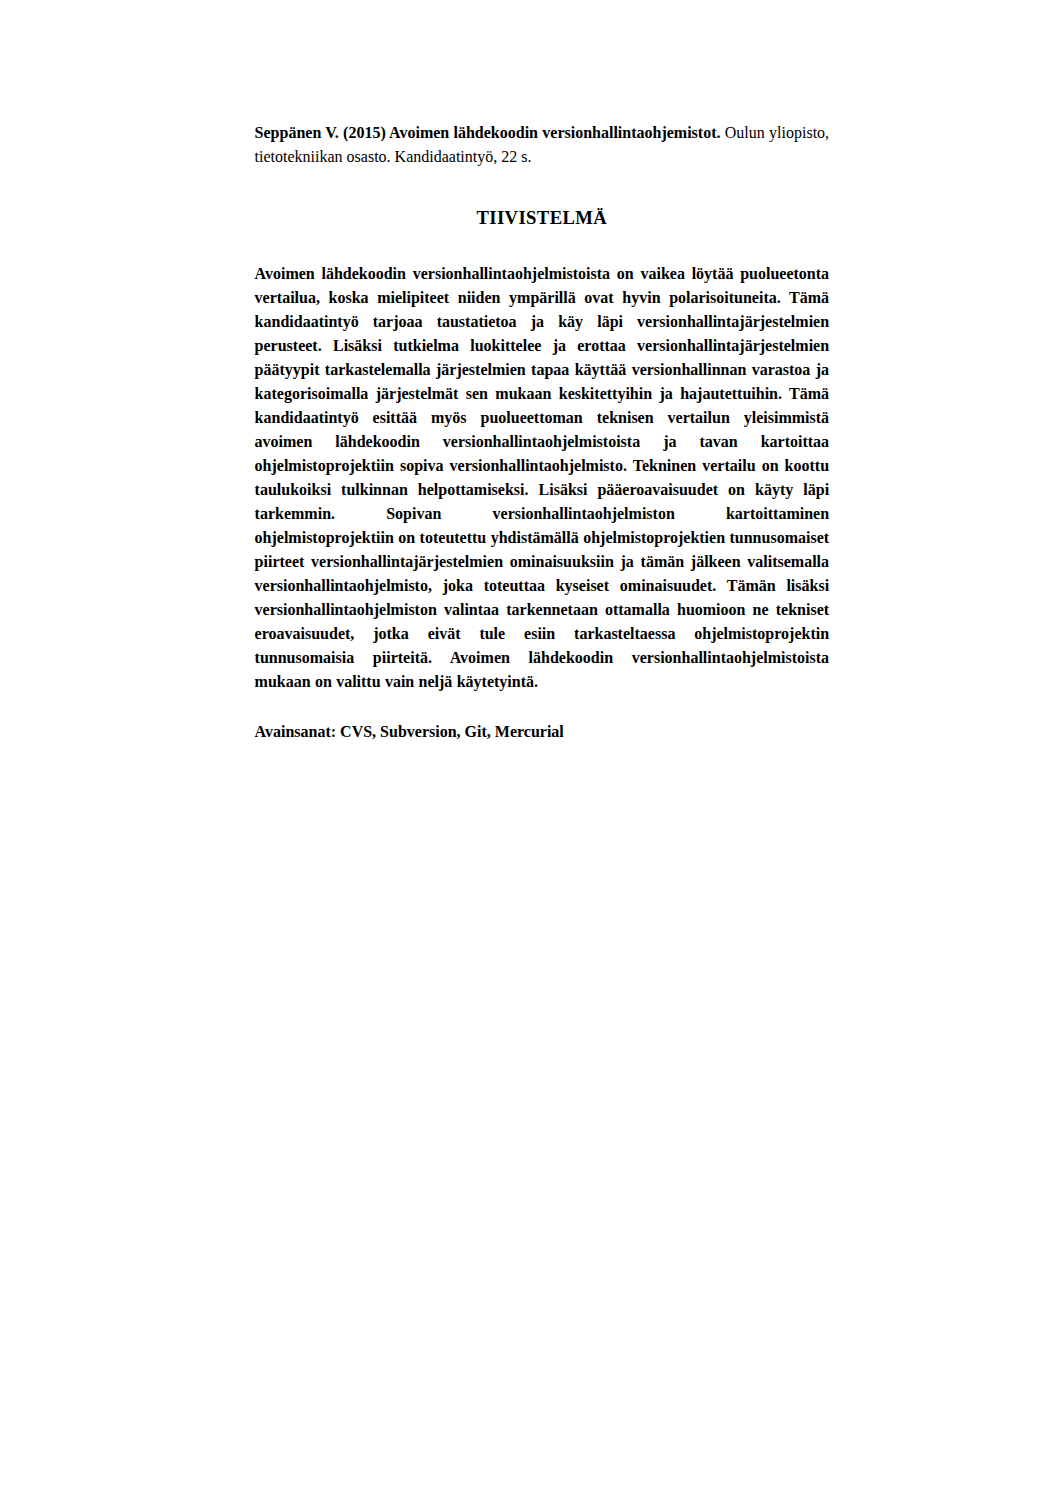Seppänen V. (2015) Avoimen lähdekoodin versionhallintaohjemistot. Oulun yliopisto, tietotekniikan osasto. Kandidaatintyö, 22 s.
TIIVISTELMÄ
Avoimen lähdekoodin versionhallintaohjelmistoista on vaikea löytää puolueetonta vertailua, koska mielipiteet niiden ympärillä ovat hyvin polarisoituneita. Tämä kandidaatintyö tarjoaa taustatietoa ja käy läpi versionhallintajärjestelmien perusteet. Lisäksi tutkielma luokittelee ja erottaa versionhallintajärjestelmien päätyypit tarkastelemalla järjestelmien tapaa käyttää versionhallinnan varastoa ja kategorisoimalla järjestelmät sen mukaan keskitettyihin ja hajautettuihin. Tämä kandidaatintyö esittää myös puolueettoman teknisen vertailun yleisimmistä avoimen lähdekoodin versionhallintaohjelmistoista ja tavan kartoittaa ohjelmistoprojektiin sopiva versionhallintaohjelmisto. Tekninen vertailu on koottu taulukoiksi tulkinnan helpottamiseksi. Lisäksi pääeroavaisuudet on käyty läpi tarkemmin. Sopivan versionhallintaohjelmiston kartoittaminen ohjelmistoprojektiin on toteutettu yhdistämällä ohjelmistoprojektien tunnusomaiset piirteet versionhallintajärjestelmien ominaisuuksiin ja tämän jälkeen valitsemalla versionhallintaohjelmisto, joka toteuttaa kyseiset ominaisuudet. Tämän lisäksi versionhallintaohjelmiston valintaa tarkennetaan ottamalla huomioon ne tekniset eroavaisuudet, jotka eivät tule esiin tarkasteltaessa ohjelmistoprojektin tunnusomaisia piirteitä. Avoimen lähdekoodin versionhallintaohjelmistoista mukaan on valittu vain neljä käytetyintä.
Avainsanat: CVS, Subversion, Git, Mercurial